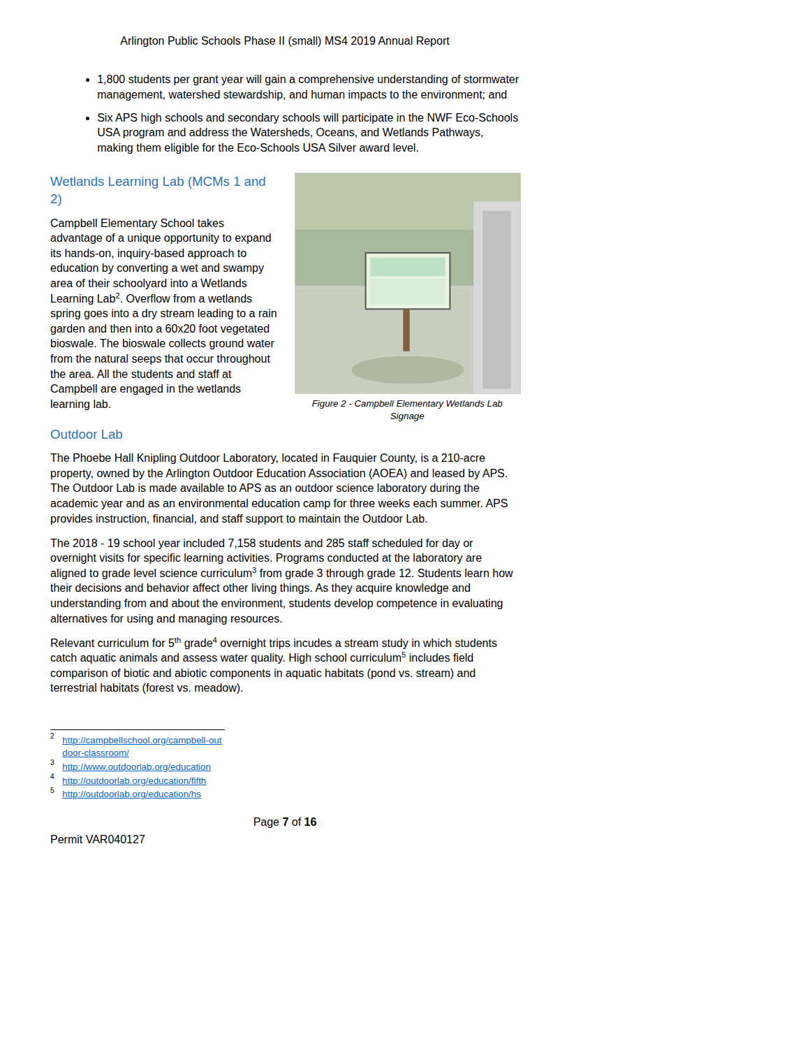Arlington Public Schools Phase II (small) MS4 2019 Annual Report
1,800 students per grant year will gain a comprehensive understanding of stormwater management, watershed stewardship, and human impacts to the environment; and
Six APS high schools and secondary schools will participate in the NWF Eco-Schools USA program and address the Watersheds, Oceans, and Wetlands Pathways, making them eligible for the Eco-Schools USA Silver award level.
Figure 2 - Campbell Elementary Wetlands Lab Signage
Wetlands Learning Lab (MCMs 1 and 2)
Campbell Elementary School takes advantage of a unique opportunity to expand its hands-on, inquiry-based approach to education by converting a wet and swampy area of their schoolyard into a Wetlands Learning Lab2. Overflow from a wetlands spring goes into a dry stream leading to a rain garden and then into a 60x20 foot vegetated bioswale. The bioswale collects ground water from the natural seeps that occur throughout the area. All the students and staff at Campbell are engaged in the wetlands learning lab.
Outdoor Lab
The Phoebe Hall Knipling Outdoor Laboratory, located in Fauquier County, is a 210-acre property, owned by the Arlington Outdoor Education Association (AOEA) and leased by APS. The Outdoor Lab is made available to APS as an outdoor science laboratory during the academic year and as an environmental education camp for three weeks each summer. APS provides instruction, financial, and staff support to maintain the Outdoor Lab.
The 2018 - 19 school year included 7,158 students and 285 staff scheduled for day or overnight visits for specific learning activities. Programs conducted at the laboratory are aligned to grade level science curriculum3 from grade 3 through grade 12. Students learn how their decisions and behavior affect other living things. As they acquire knowledge and understanding from and about the environment, students develop competence in evaluating alternatives for using and managing resources.
Relevant curriculum for 5th grade4 overnight trips incudes a stream study in which students catch aquatic animals and assess water quality. High school curriculum5 includes field comparison of biotic and abiotic components in aquatic habitats (pond vs. stream) and terrestrial habitats (forest vs. meadow).
http://campbellschool.org/campbell-outdoor-classroom/
http://www.outdoorlab.org/education
http://outdoorlab.org/education/fifth
http://outdoorlab.org/education/hs
Page 7 of 16
Permit VAR040127